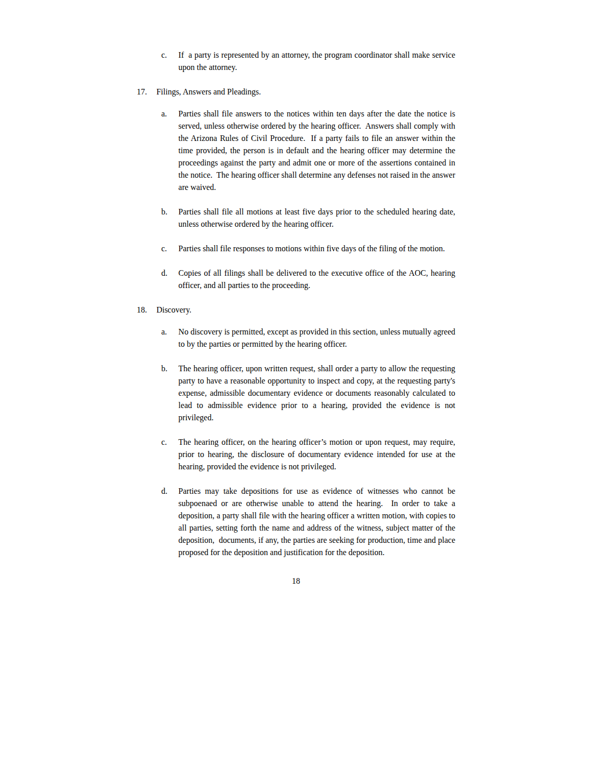c.
If a party is represented by an attorney, the program coordinator shall make service upon the attorney.
17.
Filings, Answers and Pleadings.
a.
Parties shall file answers to the notices within ten days after the date the notice is served, unless otherwise ordered by the hearing officer. Answers shall comply with the Arizona Rules of Civil Procedure. If a party fails to file an answer within the time provided, the person is in default and the hearing officer may determine the proceedings against the party and admit one or more of the assertions contained in the notice. The hearing officer shall determine any defenses not raised in the answer are waived.
b.
Parties shall file all motions at least five days prior to the scheduled hearing date, unless otherwise ordered by the hearing officer.
c.
Parties shall file responses to motions within five days of the filing of the motion.
d.
Copies of all filings shall be delivered to the executive office of the AOC, hearing officer, and all parties to the proceeding.
18.
Discovery.
a.
No discovery is permitted, except as provided in this section, unless mutually agreed to by the parties or permitted by the hearing officer.
b.
The hearing officer, upon written request, shall order a party to allow the requesting party to have a reasonable opportunity to inspect and copy, at the requesting party's expense, admissible documentary evidence or documents reasonably calculated to lead to admissible evidence prior to a hearing, provided the evidence is not privileged.
c.
The hearing officer, on the hearing officer’s motion or upon request, may require, prior to hearing, the disclosure of documentary evidence intended for use at the hearing, provided the evidence is not privileged.
d.
Parties may take depositions for use as evidence of witnesses who cannot be subpoenaed or are otherwise unable to attend the hearing. In order to take a deposition, a party shall file with the hearing officer a written motion, with copies to all parties, setting forth the name and address of the witness, subject matter of the deposition, documents, if any, the parties are seeking for production, time and place proposed for the deposition and justification for the deposition.
18